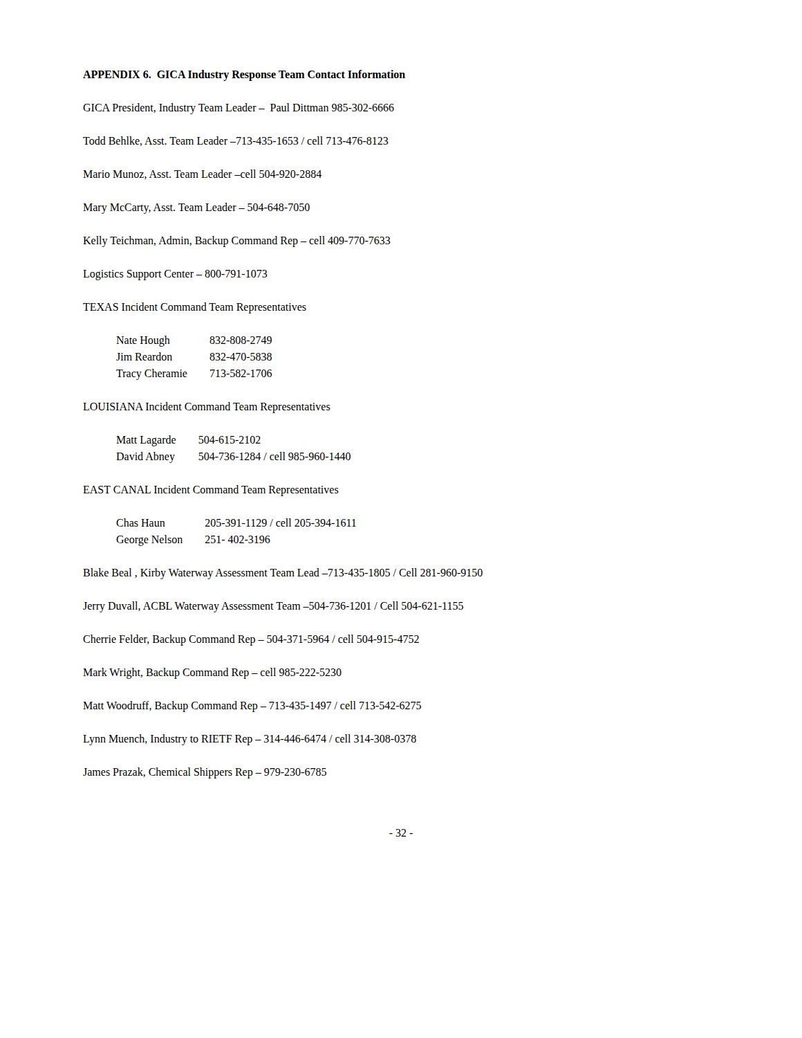APPENDIX 6. GICA Industry Response Team Contact Information
GICA President, Industry Team Leader – Paul Dittman 985-302-6666
Todd Behlke, Asst. Team Leader –713-435-1653 / cell 713-476-8123
Mario Munoz, Asst. Team Leader –cell 504-920-2884
Mary McCarty, Asst. Team Leader – 504-648-7050
Kelly Teichman, Admin, Backup Command Rep – cell 409-770-7633
Logistics Support Center – 800-791-1073
TEXAS Incident Command Team Representatives
| Nate Hough | 832-808-2749 |
| Jim Reardon | 832-470-5838 |
| Tracy Cheramie | 713-582-1706 |
LOUISIANA Incident Command Team Representatives
| Matt Lagarde | 504-615-2102 |
| David Abney | 504-736-1284 / cell 985-960-1440 |
EAST CANAL Incident Command Team Representatives
| Chas Haun | 205-391-1129 / cell 205-394-1611 |
| George Nelson | 251- 402-3196 |
Blake Beal , Kirby Waterway Assessment Team Lead –713-435-1805 / Cell 281-960-9150
Jerry Duvall, ACBL Waterway Assessment Team –504-736-1201 / Cell 504-621-1155
Cherrie Felder, Backup Command Rep – 504-371-5964 / cell 504-915-4752
Mark Wright, Backup Command Rep – cell 985-222-5230
Matt Woodruff, Backup Command Rep – 713-435-1497 / cell 713-542-6275
Lynn Muench, Industry to RIETF Rep – 314-446-6474 / cell 314-308-0378
James Prazak, Chemical Shippers Rep – 979-230-6785
- 32 -